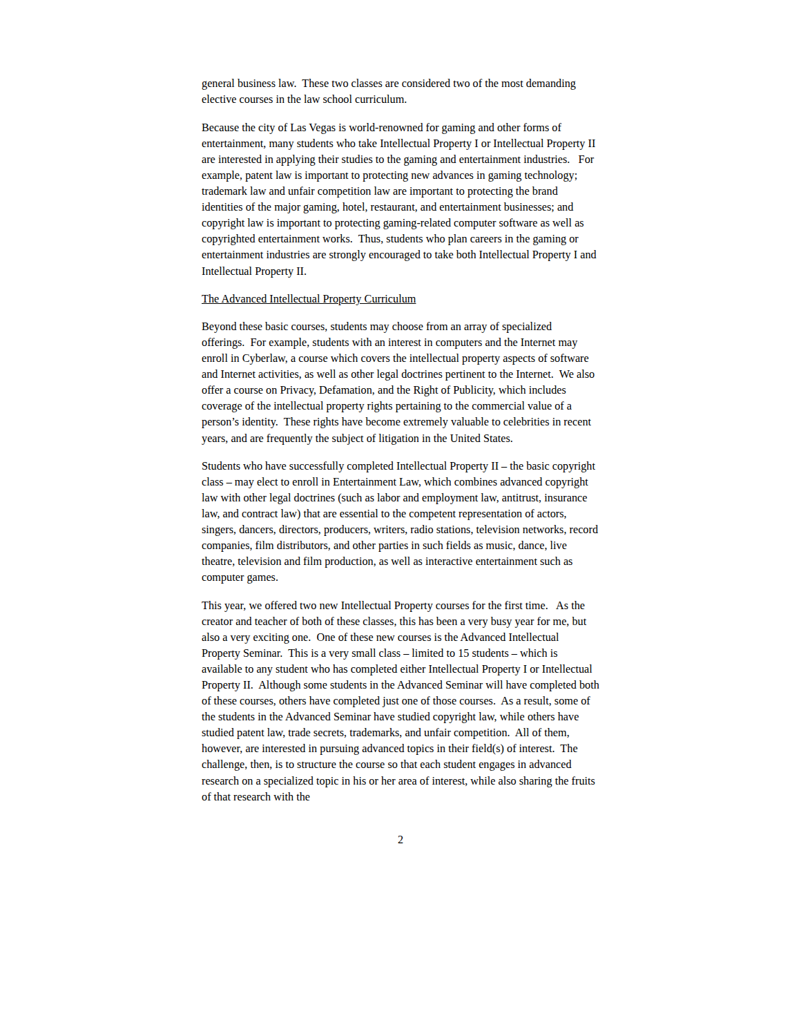general business law. These two classes are considered two of the most demanding elective courses in the law school curriculum.
Because the city of Las Vegas is world-renowned for gaming and other forms of entertainment, many students who take Intellectual Property I or Intellectual Property II are interested in applying their studies to the gaming and entertainment industries. For example, patent law is important to protecting new advances in gaming technology; trademark law and unfair competition law are important to protecting the brand identities of the major gaming, hotel, restaurant, and entertainment businesses; and copyright law is important to protecting gaming-related computer software as well as copyrighted entertainment works. Thus, students who plan careers in the gaming or entertainment industries are strongly encouraged to take both Intellectual Property I and Intellectual Property II.
The Advanced Intellectual Property Curriculum
Beyond these basic courses, students may choose from an array of specialized offerings. For example, students with an interest in computers and the Internet may enroll in Cyberlaw, a course which covers the intellectual property aspects of software and Internet activities, as well as other legal doctrines pertinent to the Internet. We also offer a course on Privacy, Defamation, and the Right of Publicity, which includes coverage of the intellectual property rights pertaining to the commercial value of a person’s identity. These rights have become extremely valuable to celebrities in recent years, and are frequently the subject of litigation in the United States.
Students who have successfully completed Intellectual Property II – the basic copyright class – may elect to enroll in Entertainment Law, which combines advanced copyright law with other legal doctrines (such as labor and employment law, antitrust, insurance law, and contract law) that are essential to the competent representation of actors, singers, dancers, directors, producers, writers, radio stations, television networks, record companies, film distributors, and other parties in such fields as music, dance, live theatre, television and film production, as well as interactive entertainment such as computer games.
This year, we offered two new Intellectual Property courses for the first time. As the creator and teacher of both of these classes, this has been a very busy year for me, but also a very exciting one. One of these new courses is the Advanced Intellectual Property Seminar. This is a very small class – limited to 15 students – which is available to any student who has completed either Intellectual Property I or Intellectual Property II. Although some students in the Advanced Seminar will have completed both of these courses, others have completed just one of those courses. As a result, some of the students in the Advanced Seminar have studied copyright law, while others have studied patent law, trade secrets, trademarks, and unfair competition. All of them, however, are interested in pursuing advanced topics in their field(s) of interest. The challenge, then, is to structure the course so that each student engages in advanced research on a specialized topic in his or her area of interest, while also sharing the fruits of that research with the
2